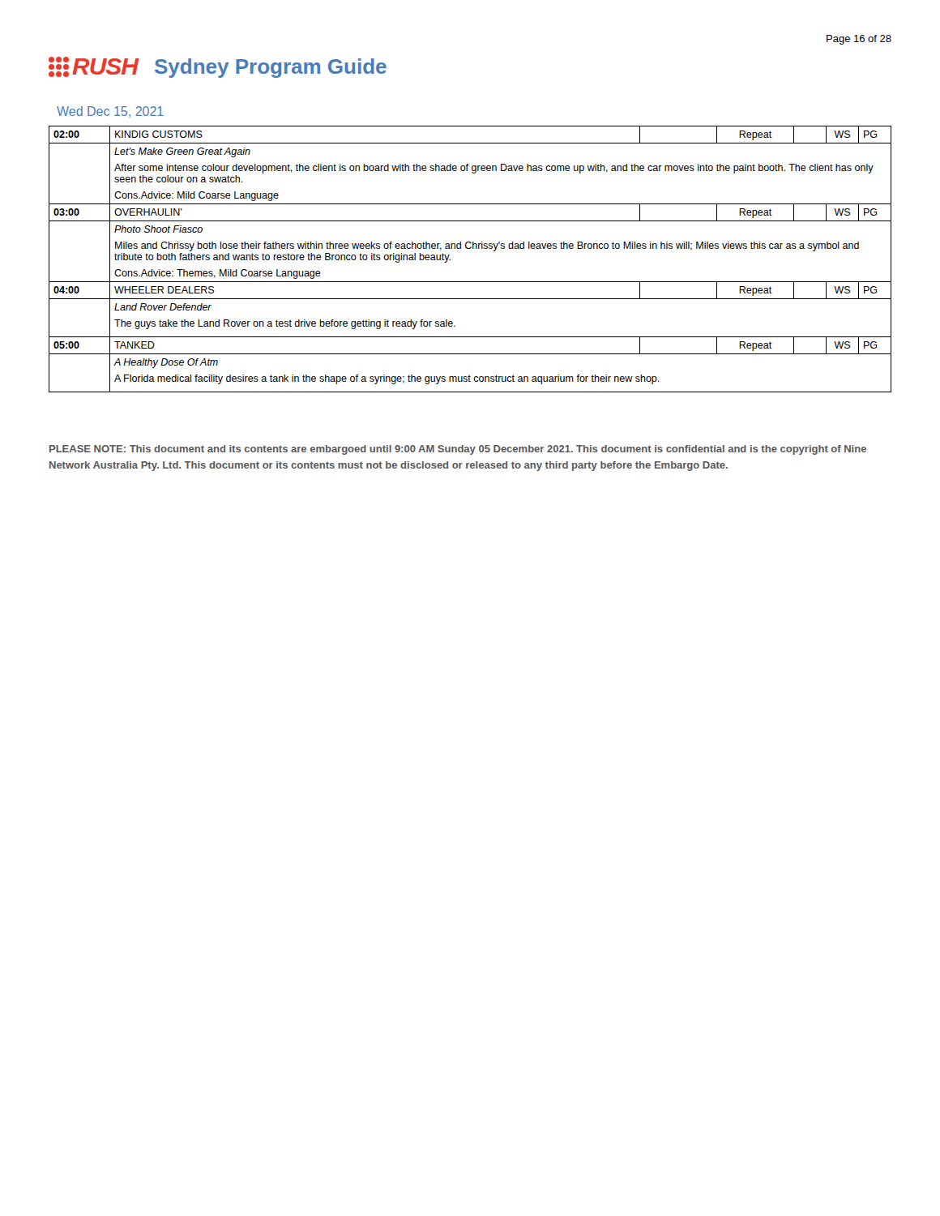Page 16 of 28
RUSH
Sydney Program Guide
Wed Dec 15, 2021
| 02:00 | KINDIG CUSTOMS | | Repeat | | WS | PG |
| | Let's Make Green Great Again After some intense colour development, the client is on board with the shade of green Dave has come up with, and the car moves into the paint booth. The client has only seen the colour on a swatch. Cons.Advice: Mild Coarse Language |
| 03:00 | OVERHAULIN' | | Repeat | | WS | PG |
| | Photo Shoot Fiasco Miles and Chrissy both lose their fathers within three weeks of eachother, and Chrissy's dad leaves the Bronco to Miles in his will; Miles views this car as a symbol and tribute to both fathers and wants to restore the Bronco to its original beauty. Cons.Advice: Themes, Mild Coarse Language |
| 04:00 | WHEELER DEALERS | | Repeat | | WS | PG |
| | Land Rover Defender The guys take the Land Rover on a test drive before getting it ready for sale. |
| 05:00 | TANKED | | Repeat | | WS | PG |
| | A Healthy Dose Of Atm A Florida medical facility desires a tank in the shape of a syringe; the guys must construct an aquarium for their new shop. |
PLEASE NOTE: This document and its contents are embargoed until 9:00 AM Sunday 05 December 2021. This document is confidential and is the copyright of Nine Network Australia Pty. Ltd. This document or its contents must not be disclosed or released to any third party before the Embargo Date.